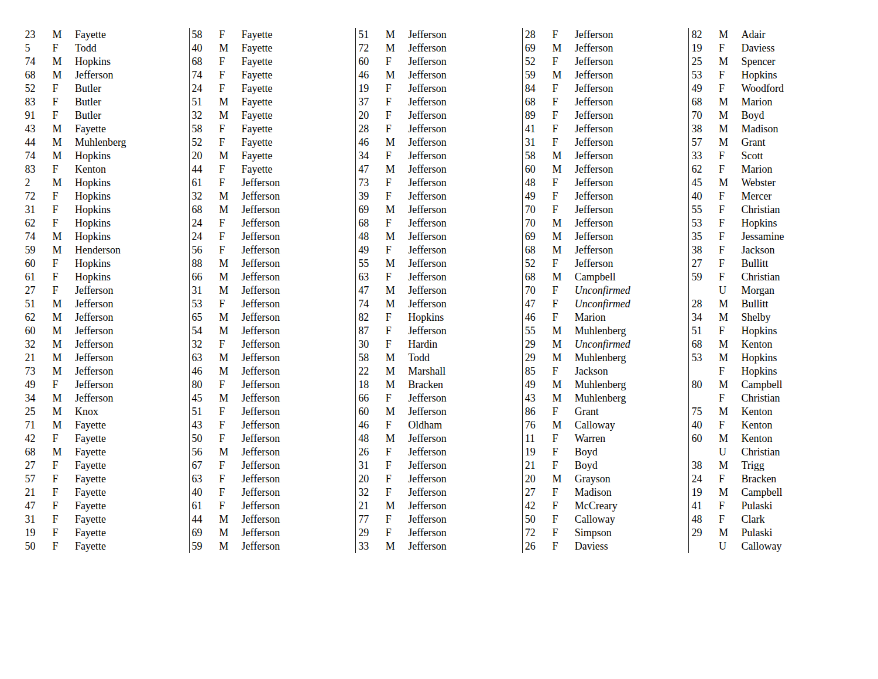| 23 | M | Fayette | 58 | F | Fayette | 51 | M | Jefferson | 28 | F | Jefferson | 82 | M | Adair |
| 5 | F | Todd | 40 | M | Fayette | 72 | M | Jefferson | 69 | M | Jefferson | 19 | F | Daviess |
| 74 | M | Hopkins | 68 | F | Fayette | 60 | F | Jefferson | 52 | F | Jefferson | 25 | M | Spencer |
| 68 | M | Jefferson | 74 | F | Fayette | 46 | M | Jefferson | 59 | M | Jefferson | 53 | F | Hopkins |
| 52 | F | Butler | 24 | F | Fayette | 19 | F | Jefferson | 84 | F | Jefferson | 49 | F | Woodford |
| 83 | F | Butler | 51 | M | Fayette | 37 | F | Jefferson | 68 | F | Jefferson | 68 | M | Marion |
| 91 | F | Butler | 32 | M | Fayette | 20 | F | Jefferson | 89 | F | Jefferson | 70 | M | Boyd |
| 43 | M | Fayette | 58 | F | Fayette | 28 | F | Jefferson | 41 | F | Jefferson | 38 | M | Madison |
| 44 | M | Muhlenberg | 52 | F | Fayette | 46 | M | Jefferson | 31 | F | Jefferson | 57 | M | Grant |
| 74 | M | Hopkins | 20 | M | Fayette | 34 | F | Jefferson | 58 | M | Jefferson | 33 | F | Scott |
| 83 | F | Kenton | 44 | F | Fayette | 47 | M | Jefferson | 60 | M | Jefferson | 62 | F | Marion |
| 2 | M | Hopkins | 61 | F | Jefferson | 73 | F | Jefferson | 48 | F | Jefferson | 45 | M | Webster |
| 72 | F | Hopkins | 32 | M | Jefferson | 39 | F | Jefferson | 49 | F | Jefferson | 40 | F | Mercer |
| 31 | F | Hopkins | 68 | M | Jefferson | 69 | M | Jefferson | 70 | F | Jefferson | 55 | F | Christian |
| 62 | F | Hopkins | 24 | F | Jefferson | 68 | F | Jefferson | 70 | M | Jefferson | 53 | F | Hopkins |
| 74 | M | Hopkins | 24 | F | Jefferson | 48 | M | Jefferson | 69 | M | Jefferson | 35 | F | Jessamine |
| 59 | M | Henderson | 56 | F | Jefferson | 49 | F | Jefferson | 68 | M | Jefferson | 38 | F | Jackson |
| 60 | F | Hopkins | 88 | M | Jefferson | 55 | M | Jefferson | 52 | F | Jefferson | 27 | F | Bullitt |
| 61 | F | Hopkins | 66 | M | Jefferson | 63 | F | Jefferson | 68 | M | Campbell | 59 | F | Christian |
| 27 | F | Jefferson | 31 | M | Jefferson | 47 | M | Jefferson | 70 | F | Unconfirmed | | U | Morgan |
| 51 | M | Jefferson | 53 | F | Jefferson | 74 | M | Jefferson | 47 | F | Unconfirmed | 28 | M | Bullitt |
| 62 | M | Jefferson | 65 | M | Jefferson | 82 | F | Hopkins | 46 | F | Marion | 34 | M | Shelby |
| 60 | M | Jefferson | 54 | M | Jefferson | 87 | F | Jefferson | 55 | M | Muhlenberg | 51 | F | Hopkins |
| 32 | M | Jefferson | 32 | F | Jefferson | 30 | F | Hardin | 29 | M | Unconfirmed | 68 | M | Kenton |
| 21 | M | Jefferson | 63 | M | Jefferson | 58 | M | Todd | 29 | M | Muhlenberg | 53 | M | Hopkins |
| 73 | M | Jefferson | 46 | M | Jefferson | 22 | M | Marshall | 85 | F | Jackson | | F | Hopkins |
| 49 | F | Jefferson | 80 | F | Jefferson | 18 | M | Bracken | 49 | M | Muhlenberg | 80 | M | Campbell |
| 34 | M | Jefferson | 45 | M | Jefferson | 66 | F | Jefferson | 43 | M | Muhlenberg | | F | Christian |
| 25 | M | Knox | 51 | F | Jefferson | 60 | M | Jefferson | 86 | F | Grant | 75 | M | Kenton |
| 71 | M | Fayette | 43 | F | Jefferson | 46 | F | Oldham | 76 | M | Calloway | 40 | F | Kenton |
| 42 | F | Fayette | 50 | F | Jefferson | 48 | M | Jefferson | 11 | F | Warren | 60 | M | Kenton |
| 68 | M | Fayette | 56 | M | Jefferson | 26 | F | Jefferson | 19 | F | Boyd | | U | Christian |
| 27 | F | Fayette | 67 | F | Jefferson | 31 | F | Jefferson | 21 | F | Boyd | 38 | M | Trigg |
| 57 | F | Fayette | 63 | F | Jefferson | 20 | F | Jefferson | 20 | M | Grayson | 24 | F | Bracken |
| 21 | F | Fayette | 40 | F | Jefferson | 32 | F | Jefferson | 27 | F | Madison | 19 | M | Campbell |
| 47 | F | Fayette | 61 | F | Jefferson | 21 | M | Jefferson | 42 | F | McCreary | 41 | F | Pulaski |
| 31 | F | Fayette | 44 | M | Jefferson | 77 | F | Jefferson | 50 | F | Calloway | 48 | F | Clark |
| 19 | F | Fayette | 69 | M | Jefferson | 29 | F | Jefferson | 72 | F | Simpson | 29 | M | Pulaski |
| 50 | F | Fayette | 59 | M | Jefferson | 33 | M | Jefferson | 26 | F | Daviess | | U | Calloway |